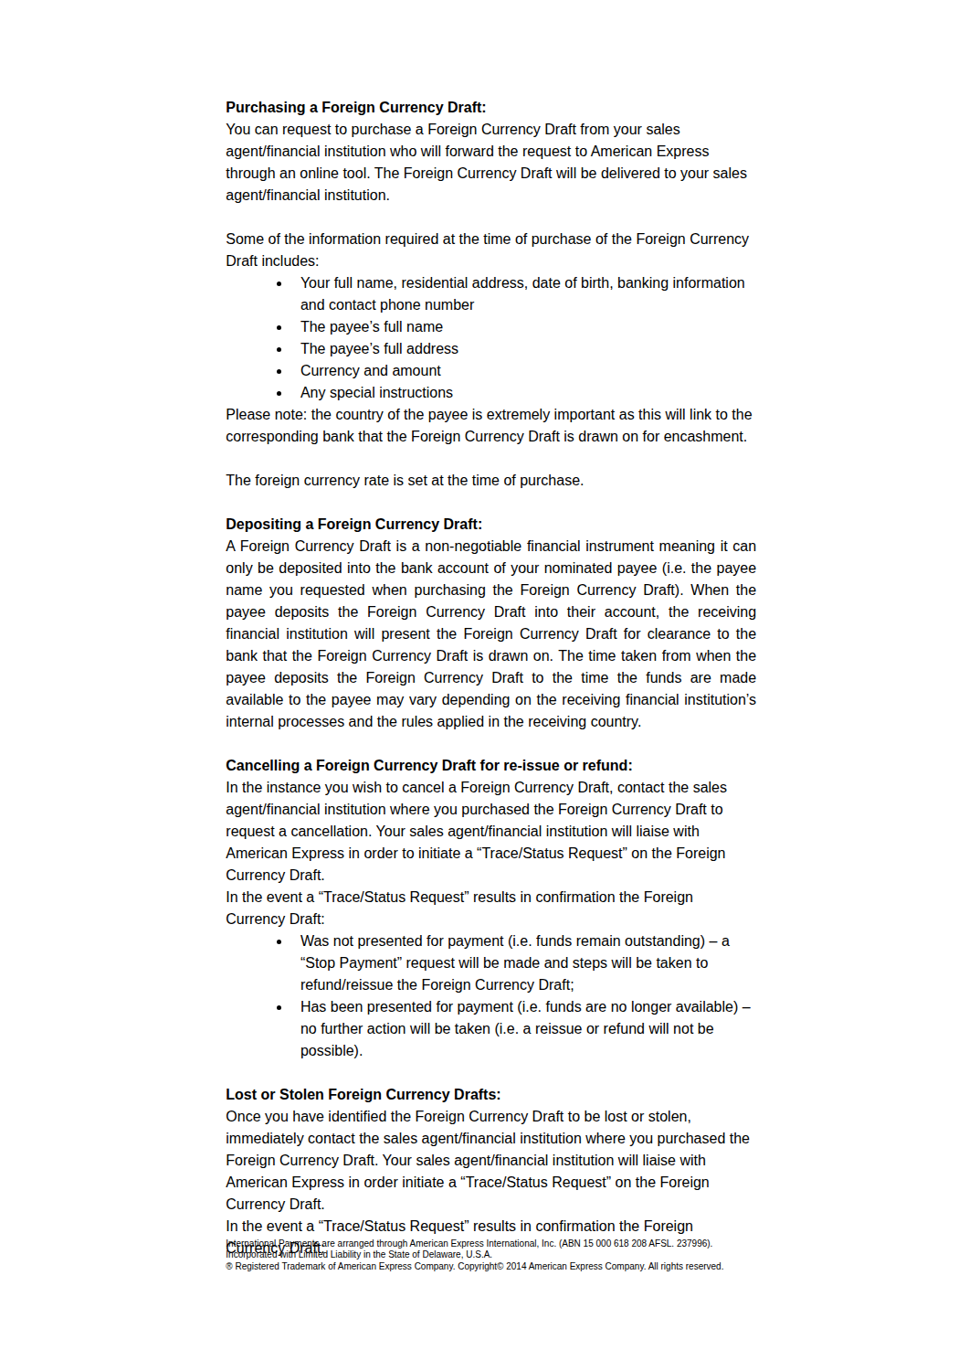Purchasing a Foreign Currency Draft:
You can request to purchase a Foreign Currency Draft from your sales agent/financial institution who will forward the request to American Express through an online tool. The Foreign Currency Draft will be delivered to your sales agent/financial institution.
Some of the information required at the time of purchase of the Foreign Currency Draft includes:
Your full name, residential address, date of birth, banking information and contact phone number
The payee’s full name
The payee’s full address
Currency and amount
Any special instructions
Please note: the country of the payee is extremely important as this will link to the corresponding bank that the Foreign Currency Draft is drawn on for encashment.
The foreign currency rate is set at the time of purchase.
Depositing a Foreign Currency Draft:
A Foreign Currency Draft is a non-negotiable financial instrument meaning it can only be deposited into the bank account of your nominated payee (i.e. the payee name you requested when purchasing the Foreign Currency Draft). When the payee deposits the Foreign Currency Draft into their account, the receiving financial institution will present the Foreign Currency Draft for clearance to the bank that the Foreign Currency Draft is drawn on. The time taken from when the payee deposits the Foreign Currency Draft to the time the funds are made available to the payee may vary depending on the receiving financial institution’s internal processes and the rules applied in the receiving country.
Cancelling a Foreign Currency Draft for re-issue or refund:
In the instance you wish to cancel a Foreign Currency Draft, contact the sales agent/financial institution where you purchased the Foreign Currency Draft to request a cancellation. Your sales agent/financial institution will liaise with American Express in order to initiate a “Trace/Status Request” on the Foreign Currency Draft.
In the event a “Trace/Status Request” results in confirmation the Foreign Currency Draft:
Was not presented for payment (i.e. funds remain outstanding) – a “Stop Payment” request will be made and steps will be taken to refund/reissue the Foreign Currency Draft;
Has been presented for payment (i.e. funds are no longer available) – no further action will be taken (i.e. a reissue or refund will not be possible).
Lost or Stolen Foreign Currency Drafts:
Once you have identified the Foreign Currency Draft to be lost or stolen, immediately contact the sales agent/financial institution where you purchased the Foreign Currency Draft. Your sales agent/financial institution will liaise with American Express in order initiate a “Trace/Status Request” on the Foreign Currency Draft.
In the event a “Trace/Status Request” results in confirmation the Foreign Currency Draft:
International Payments are arranged through American Express International, Inc. (ABN 15 000 618 208 AFSL. 237996). Incorporated with Limited Liability in the State of Delaware, U.S.A.
® Registered Trademark of American Express Company. Copyright© 2014 American Express Company. All rights reserved.